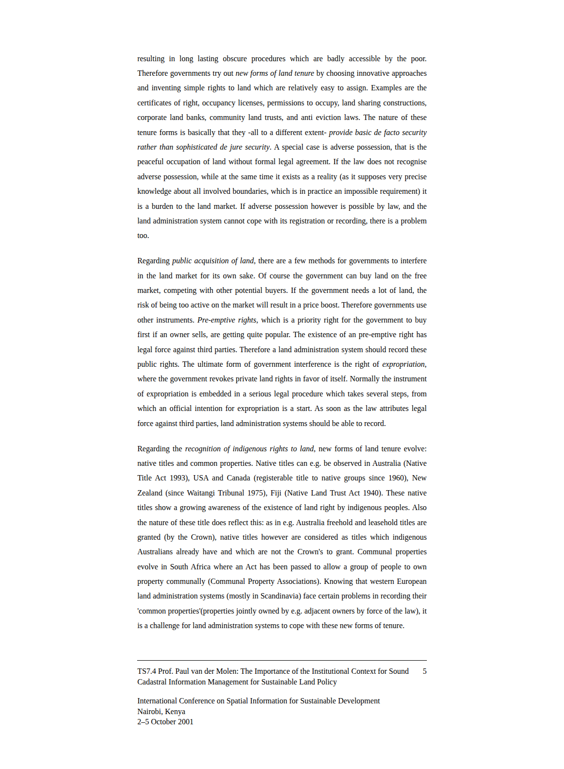resulting in long lasting obscure procedures which are badly accessible by the poor. Therefore governments try out new forms of land tenure by choosing innovative approaches and inventing simple rights to land which are relatively easy to assign. Examples are the certificates of right, occupancy licenses, permissions to occupy, land sharing constructions, corporate land banks, community land trusts, and anti eviction laws. The nature of these tenure forms is basically that they -all to a different extent- provide basic de facto security rather than sophisticated de jure security. A special case is adverse possession, that is the peaceful occupation of land without formal legal agreement. If the law does not recognise adverse possession, while at the same time it exists as a reality (as it supposes very precise knowledge about all involved boundaries, which is in practice an impossible requirement) it is a burden to the land market. If adverse possession however is possible by law, and the land administration system cannot cope with its registration or recording, there is a problem too.
Regarding public acquisition of land, there are a few methods for governments to interfere in the land market for its own sake. Of course the government can buy land on the free market, competing with other potential buyers. If the government needs a lot of land, the risk of being too active on the market will result in a price boost. Therefore governments use other instruments. Pre-emptive rights, which is a priority right for the government to buy first if an owner sells, are getting quite popular. The existence of an pre-emptive right has legal force against third parties. Therefore a land administration system should record these public rights. The ultimate form of government interference is the right of expropriation, where the government revokes private land rights in favor of itself. Normally the instrument of expropriation is embedded in a serious legal procedure which takes several steps, from which an official intention for expropriation is a start. As soon as the law attributes legal force against third parties, land administration systems should be able to record.
Regarding the recognition of indigenous rights to land, new forms of land tenure evolve: native titles and common properties. Native titles can e.g. be observed in Australia (Native Title Act 1993), USA and Canada (registerable title to native groups since 1960), New Zealand (since Waitangi Tribunal 1975), Fiji (Native Land Trust Act 1940). These native titles show a growing awareness of the existence of land right by indigenous peoples. Also the nature of these title does reflect this: as in e.g. Australia freehold and leasehold titles are granted (by the Crown), native titles however are considered as titles which indigenous Australians already have and which are not the Crown's to grant. Communal properties evolve in South Africa where an Act has been passed to allow a group of people to own property communally (Communal Property Associations). Knowing that western European land administration systems (mostly in Scandinavia) face certain problems in recording their 'common properties'(properties jointly owned by e.g. adjacent owners by force of the law), it is a challenge for land administration systems to cope with these new forms of tenure.
TS7.4 Prof. Paul van der Molen: The Importance of the Institutional Context for Sound
Cadastral Information Management for Sustainable Land Policy
5
International Conference on Spatial Information for Sustainable Development
Nairobi, Kenya
2–5 October 2001